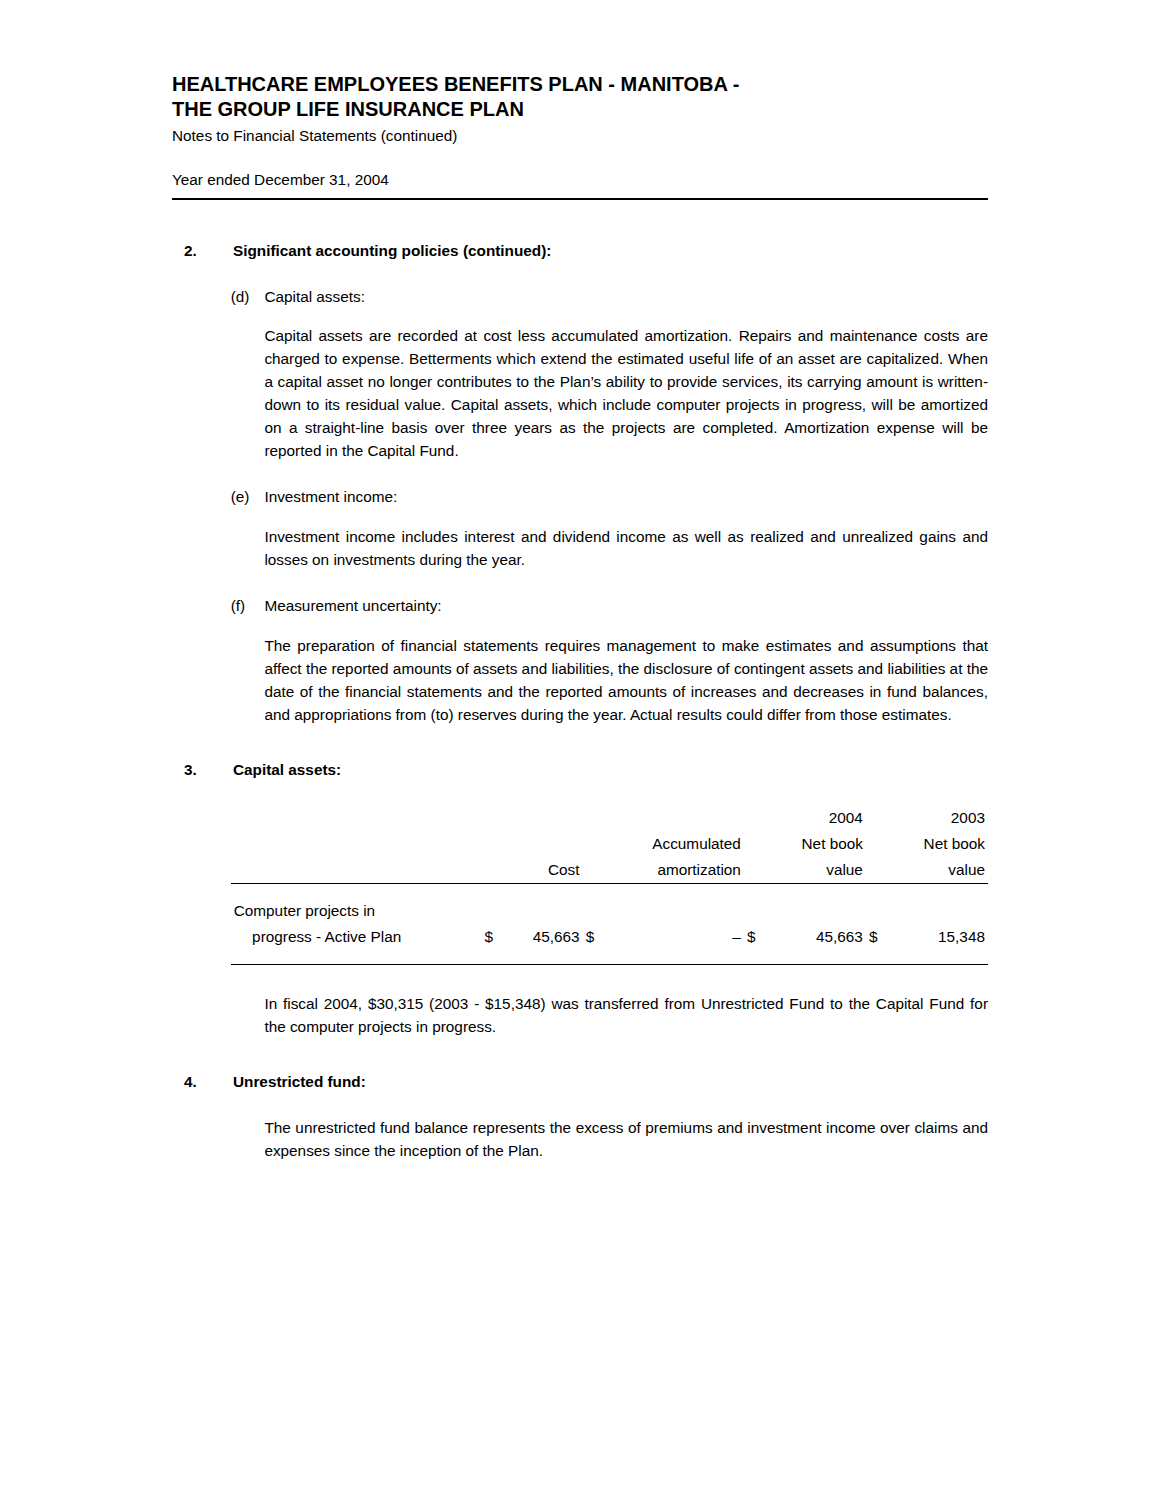HEALTHCARE EMPLOYEES BENEFITS PLAN - MANITOBA -
THE GROUP LIFE INSURANCE PLAN
Notes to Financial Statements (continued)
Year ended December 31, 2004
2. Significant accounting policies (continued):
(d) Capital assets:
Capital assets are recorded at cost less accumulated amortization. Repairs and maintenance costs are charged to expense. Betterments which extend the estimated useful life of an asset are capitalized. When a capital asset no longer contributes to the Plan’s ability to provide services, its carrying amount is written-down to its residual value. Capital assets, which include computer projects in progress, will be amortized on a straight-line basis over three years as the projects are completed. Amortization expense will be reported in the Capital Fund.
(e) Investment income:
Investment income includes interest and dividend income as well as realized and unrealized gains and losses on investments during the year.
(f) Measurement uncertainty:
The preparation of financial statements requires management to make estimates and assumptions that affect the reported amounts of assets and liabilities, the disclosure of contingent assets and liabilities at the date of the financial statements and the reported amounts of increases and decreases in fund balances, and appropriations from (to) reserves during the year. Actual results could differ from those estimates.
3. Capital assets:
| | | | | | | 2004 | | 2003 |
| --- | --- | --- | --- | --- | --- | --- | --- | --- |
| | | | | Accumulated | | Net book | | Net book |
| | | Cost | | amortization | | value | | value |
| Computer projects in | | | | | | | | |
| progress - Active Plan | $ | 45,663 | $ | – | $ | 45,663 | $ | 15,348 |
In fiscal 2004, $30,315 (2003 - $15,348) was transferred from Unrestricted Fund to the Capital Fund for the computer projects in progress.
4. Unrestricted fund:
The unrestricted fund balance represents the excess of premiums and investment income over claims and expenses since the inception of the Plan.